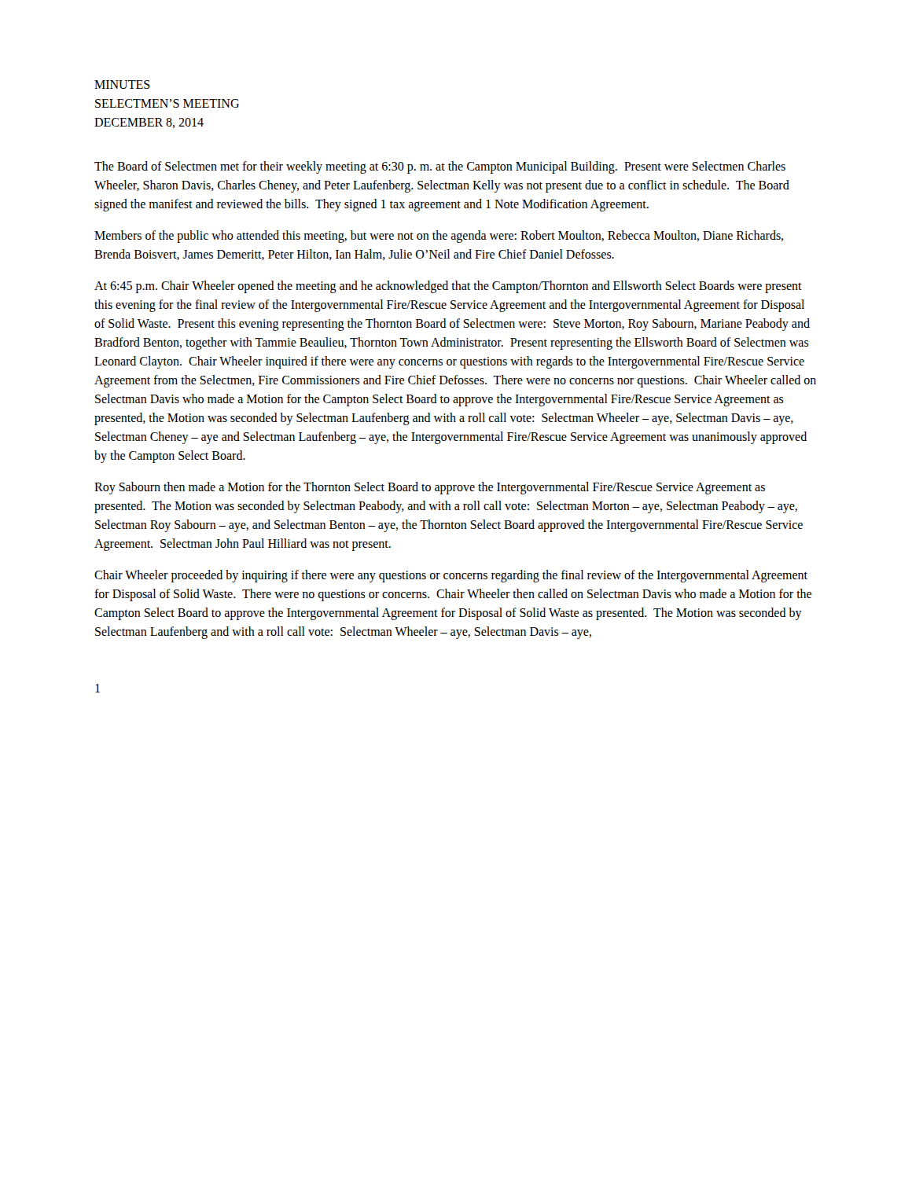MINUTES
SELECTMEN’S MEETING
DECEMBER 8, 2014
The Board of Selectmen met for their weekly meeting at 6:30 p. m. at the Campton Municipal Building. Present were Selectmen Charles Wheeler, Sharon Davis, Charles Cheney, and Peter Laufenberg. Selectman Kelly was not present due to a conflict in schedule. The Board signed the manifest and reviewed the bills. They signed 1 tax agreement and 1 Note Modification Agreement.
Members of the public who attended this meeting, but were not on the agenda were: Robert Moulton, Rebecca Moulton, Diane Richards, Brenda Boisvert, James Demeritt, Peter Hilton, Ian Halm, Julie O’Neil and Fire Chief Daniel Defosses.
At 6:45 p.m. Chair Wheeler opened the meeting and he acknowledged that the Campton/Thornton and Ellsworth Select Boards were present this evening for the final review of the Intergovernmental Fire/Rescue Service Agreement and the Intergovernmental Agreement for Disposal of Solid Waste. Present this evening representing the Thornton Board of Selectmen were: Steve Morton, Roy Sabourn, Mariane Peabody and Bradford Benton, together with Tammie Beaulieu, Thornton Town Administrator. Present representing the Ellsworth Board of Selectmen was Leonard Clayton. Chair Wheeler inquired if there were any concerns or questions with regards to the Intergovernmental Fire/Rescue Service Agreement from the Selectmen, Fire Commissioners and Fire Chief Defosses. There were no concerns nor questions. Chair Wheeler called on Selectman Davis who made a Motion for the Campton Select Board to approve the Intergovernmental Fire/Rescue Service Agreement as presented, the Motion was seconded by Selectman Laufenberg and with a roll call vote: Selectman Wheeler – aye, Selectman Davis – aye, Selectman Cheney – aye and Selectman Laufenberg – aye, the Intergovernmental Fire/Rescue Service Agreement was unanimously approved by the Campton Select Board.
Roy Sabourn then made a Motion for the Thornton Select Board to approve the Intergovernmental Fire/Rescue Service Agreement as presented. The Motion was seconded by Selectman Peabody, and with a roll call vote: Selectman Morton – aye, Selectman Peabody – aye, Selectman Roy Sabourn – aye, and Selectman Benton – aye, the Thornton Select Board approved the Intergovernmental Fire/Rescue Service Agreement. Selectman John Paul Hilliard was not present.
Chair Wheeler proceeded by inquiring if there were any questions or concerns regarding the final review of the Intergovernmental Agreement for Disposal of Solid Waste. There were no questions or concerns. Chair Wheeler then called on Selectman Davis who made a Motion for the Campton Select Board to approve the Intergovernmental Agreement for Disposal of Solid Waste as presented. The Motion was seconded by Selectman Laufenberg and with a roll call vote: Selectman Wheeler – aye, Selectman Davis – aye,
1